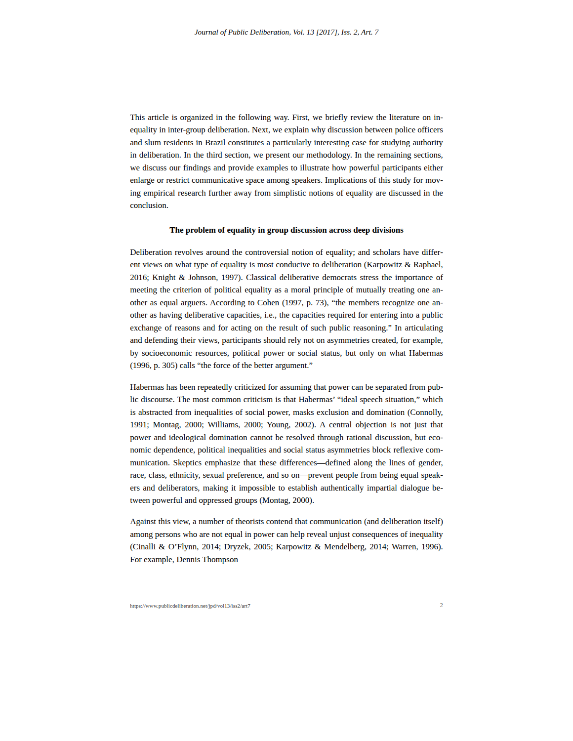Journal of Public Deliberation, Vol. 13 [2017], Iss. 2, Art. 7
This article is organized in the following way. First, we briefly review the literature on inequality in inter-group deliberation. Next, we explain why discussion between police officers and slum residents in Brazil constitutes a particularly interesting case for studying authority in deliberation. In the third section, we present our methodology. In the remaining sections, we discuss our findings and provide examples to illustrate how powerful participants either enlarge or restrict communicative space among speakers. Implications of this study for moving empirical research further away from simplistic notions of equality are discussed in the conclusion.
The problem of equality in group discussion across deep divisions
Deliberation revolves around the controversial notion of equality; and scholars have different views on what type of equality is most conducive to deliberation (Karpowitz & Raphael, 2016; Knight & Johnson, 1997). Classical deliberative democrats stress the importance of meeting the criterion of political equality as a moral principle of mutually treating one another as equal arguers. According to Cohen (1997, p. 73), “the members recognize one another as having deliberative capacities, i.e., the capacities required for entering into a public exchange of reasons and for acting on the result of such public reasoning.” In articulating and defending their views, participants should rely not on asymmetries created, for example, by socioeconomic resources, political power or social status, but only on what Habermas (1996, p. 305) calls “the force of the better argument.”
Habermas has been repeatedly criticized for assuming that power can be separated from public discourse. The most common criticism is that Habermas’ “ideal speech situation,” which is abstracted from inequalities of social power, masks exclusion and domination (Connolly, 1991; Montag, 2000; Williams, 2000; Young, 2002). A central objection is not just that power and ideological domination cannot be resolved through rational discussion, but economic dependence, political inequalities and social status asymmetries block reflexive communication. Skeptics emphasize that these differences—defined along the lines of gender, race, class, ethnicity, sexual preference, and so on—prevent people from being equal speakers and deliberators, making it impossible to establish authentically impartial dialogue between powerful and oppressed groups (Montag, 2000).
Against this view, a number of theorists contend that communication (and deliberation itself) among persons who are not equal in power can help reveal unjust consequences of inequality (Cinalli & O’Flynn, 2014; Dryzek, 2005; Karpowitz & Mendelberg, 2014; Warren, 1996). For example, Dennis Thompson
https://www.publicdeliberation.net/jpd/vol13/iss2/art7 2